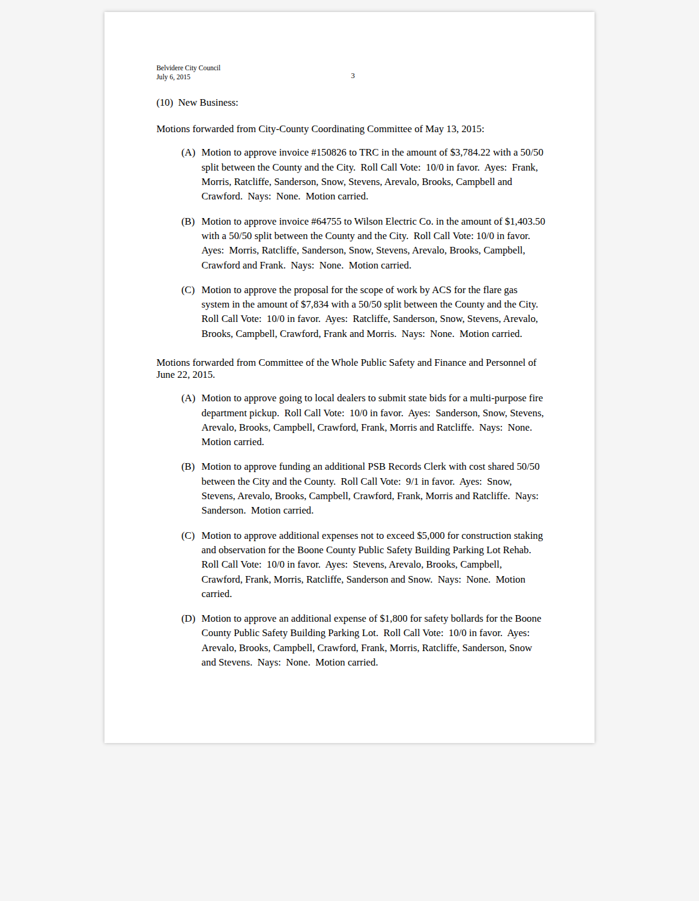Belvidere City Council
July 6, 2015 3
(10) New Business:
Motions forwarded from City-County Coordinating Committee of May 13, 2015:
(A) Motion to approve invoice #150826 to TRC in the amount of $3,784.22 with a 50/50 split between the County and the City. Roll Call Vote: 10/0 in favor. Ayes: Frank, Morris, Ratcliffe, Sanderson, Snow, Stevens, Arevalo, Brooks, Campbell and Crawford. Nays: None. Motion carried.
(B) Motion to approve invoice #64755 to Wilson Electric Co. in the amount of $1,403.50 with a 50/50 split between the County and the City. Roll Call Vote: 10/0 in favor. Ayes: Morris, Ratcliffe, Sanderson, Snow, Stevens, Arevalo, Brooks, Campbell, Crawford and Frank. Nays: None. Motion carried.
(C) Motion to approve the proposal for the scope of work by ACS for the flare gas system in the amount of $7,834 with a 50/50 split between the County and the City. Roll Call Vote: 10/0 in favor. Ayes: Ratcliffe, Sanderson, Snow, Stevens, Arevalo, Brooks, Campbell, Crawford, Frank and Morris. Nays: None. Motion carried.
Motions forwarded from Committee of the Whole Public Safety and Finance and Personnel of June 22, 2015.
(A) Motion to approve going to local dealers to submit state bids for a multi-purpose fire department pickup. Roll Call Vote: 10/0 in favor. Ayes: Sanderson, Snow, Stevens, Arevalo, Brooks, Campbell, Crawford, Frank, Morris and Ratcliffe. Nays: None. Motion carried.
(B) Motion to approve funding an additional PSB Records Clerk with cost shared 50/50 between the City and the County. Roll Call Vote: 9/1 in favor. Ayes: Snow, Stevens, Arevalo, Brooks, Campbell, Crawford, Frank, Morris and Ratcliffe. Nays: Sanderson. Motion carried.
(C) Motion to approve additional expenses not to exceed $5,000 for construction staking and observation for the Boone County Public Safety Building Parking Lot Rehab. Roll Call Vote: 10/0 in favor. Ayes: Stevens, Arevalo, Brooks, Campbell, Crawford, Frank, Morris, Ratcliffe, Sanderson and Snow. Nays: None. Motion carried.
(D) Motion to approve an additional expense of $1,800 for safety bollards for the Boone County Public Safety Building Parking Lot. Roll Call Vote: 10/0 in favor. Ayes: Arevalo, Brooks, Campbell, Crawford, Frank, Morris, Ratcliffe, Sanderson, Snow and Stevens. Nays: None. Motion carried.